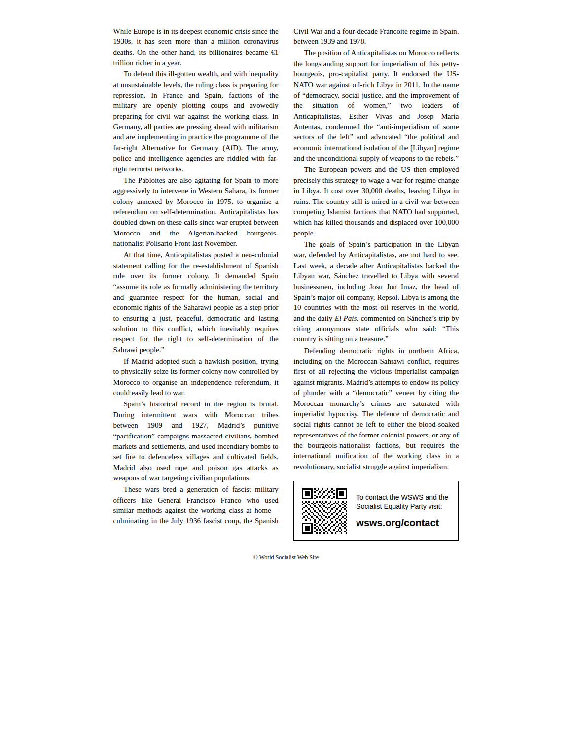While Europe is in its deepest economic crisis since the 1930s, it has seen more than a million coronavirus deaths. On the other hand, its billionaires became €1 trillion richer in a year.
To defend this ill-gotten wealth, and with inequality at unsustainable levels, the ruling class is preparing for repression. In France and Spain, factions of the military are openly plotting coups and avowedly preparing for civil war against the working class. In Germany, all parties are pressing ahead with militarism and are implementing in practice the programme of the far-right Alternative for Germany (AfD). The army, police and intelligence agencies are riddled with far-right terrorist networks.
The Pabloites are also agitating for Spain to more aggressively to intervene in Western Sahara, its former colony annexed by Morocco in 1975, to organise a referendum on self-determination. Anticapitalistas has doubled down on these calls since war erupted between Morocco and the Algerian-backed bourgeois-nationalist Polisario Front last November.
At that time, Anticapitalistas posted a neo-colonial statement calling for the re-establishment of Spanish rule over its former colony. It demanded Spain “assume its role as formally administering the territory and guarantee respect for the human, social and economic rights of the Saharawi people as a step prior to ensuring a just, peaceful, democratic and lasting solution to this conflict, which inevitably requires respect for the right to self-determination of the Sahrawi people.”
If Madrid adopted such a hawkish position, trying to physically seize its former colony now controlled by Morocco to organise an independence referendum, it could easily lead to war.
Spain’s historical record in the region is brutal. During intermittent wars with Moroccan tribes between 1909 and 1927, Madrid’s punitive “pacification” campaigns massacred civilians, bombed markets and settlements, and used incendiary bombs to set fire to defenceless villages and cultivated fields. Madrid also used rape and poison gas attacks as weapons of war targeting civilian populations.
These wars bred a generation of fascist military officers like General Francisco Franco who used similar methods against the working class at home—culminating in the July 1936 fascist coup, the Spanish Civil War and a four-decade Francoite regime in Spain, between 1939 and 1978.
The position of Anticapitalistas on Morocco reflects the longstanding support for imperialism of this petty-bourgeois, pro-capitalist party. It endorsed the US-NATO war against oil-rich Libya in 2011. In the name of “democracy, social justice, and the improvement of the situation of women,” two leaders of Anticapitalistas, Esther Vivas and Josep Maria Antentas, condemned the “anti-imperialism of some sectors of the left” and advocated “the political and economic international isolation of the [Libyan] regime and the unconditional supply of weapons to the rebels.”
The European powers and the US then employed precisely this strategy to wage a war for regime change in Libya. It cost over 30,000 deaths, leaving Libya in ruins. The country still is mired in a civil war between competing Islamist factions that NATO had supported, which has killed thousands and displaced over 100,000 people.
The goals of Spain’s participation in the Libyan war, defended by Anticapitalistas, are not hard to see. Last week, a decade after Anticapitalistas backed the Libyan war, Sánchez travelled to Libya with several businessmen, including Josu Jon Imaz, the head of Spain’s major oil company, Repsol. Libya is among the 10 countries with the most oil reserves in the world, and the daily El País, commented on Sánchez’s trip by citing anonymous state officials who said: “This country is sitting on a treasure.”
Defending democratic rights in northern Africa, including on the Moroccan-Sahrawi conflict, requires first of all rejecting the vicious imperialist campaign against migrants. Madrid’s attempts to endow its policy of plunder with a “democratic” veneer by citing the Moroccan monarchy’s crimes are saturated with imperialist hypocrisy. The defence of democratic and social rights cannot be left to either the blood-soaked representatives of the former colonial powers, or any of the bourgeois-nationalist factions, but requires the international unification of the working class in a revolutionary, socialist struggle against imperialism.
To contact the WSWS and the
Socialist Equality Party visit: wsws.org/contact
© World Socialist Web Site